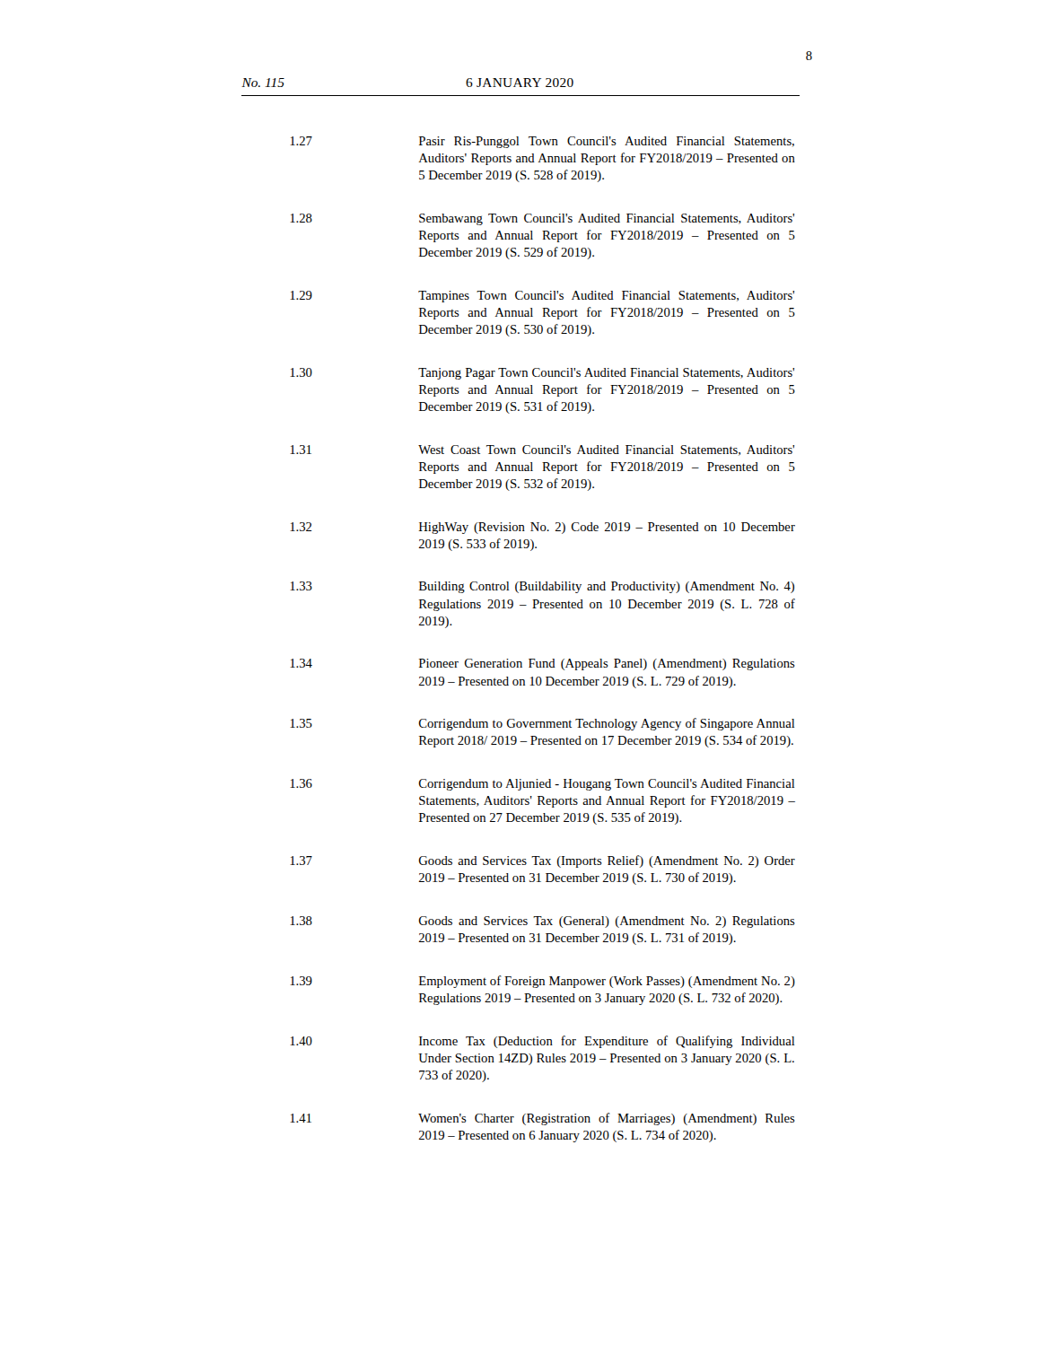8
No. 115 6 JANUARY 2020
1.27 Pasir Ris-Punggol Town Council's Audited Financial Statements, Auditors' Reports and Annual Report for FY2018/2019 – Presented on 5 December 2019 (S. 528 of 2019).
1.28 Sembawang Town Council's Audited Financial Statements, Auditors' Reports and Annual Report for FY2018/2019 – Presented on 5 December 2019 (S. 529 of 2019).
1.29 Tampines Town Council's Audited Financial Statements, Auditors' Reports and Annual Report for FY2018/2019 – Presented on 5 December 2019 (S. 530 of 2019).
1.30 Tanjong Pagar Town Council's Audited Financial Statements, Auditors' Reports and Annual Report for FY2018/2019 – Presented on 5 December 2019 (S. 531 of 2019).
1.31 West Coast Town Council's Audited Financial Statements, Auditors' Reports and Annual Report for FY2018/2019 – Presented on 5 December 2019 (S. 532 of 2019).
1.32 HighWay (Revision No. 2) Code 2019 – Presented on 10 December 2019 (S. 533 of 2019).
1.33 Building Control (Buildability and Productivity) (Amendment No. 4) Regulations 2019 – Presented on 10 December 2019 (S. L. 728 of 2019).
1.34 Pioneer Generation Fund (Appeals Panel) (Amendment) Regulations 2019 – Presented on 10 December 2019 (S. L. 729 of 2019).
1.35 Corrigendum to Government Technology Agency of Singapore Annual Report 2018/ 2019 – Presented on 17 December 2019 (S. 534 of 2019).
1.36 Corrigendum to Aljunied - Hougang Town Council's Audited Financial Statements, Auditors' Reports and Annual Report for FY2018/2019 – Presented on 27 December 2019 (S. 535 of 2019).
1.37 Goods and Services Tax (Imports Relief) (Amendment No. 2) Order 2019 – Presented on 31 December 2019 (S. L. 730 of 2019).
1.38 Goods and Services Tax (General) (Amendment No. 2) Regulations 2019 – Presented on 31 December 2019 (S. L. 731 of 2019).
1.39 Employment of Foreign Manpower (Work Passes) (Amendment No. 2) Regulations 2019 – Presented on 3 January 2020 (S. L. 732 of 2020).
1.40 Income Tax (Deduction for Expenditure of Qualifying Individual Under Section 14ZD) Rules 2019 – Presented on 3 January 2020 (S. L. 733 of 2020).
1.41 Women's Charter (Registration of Marriages) (Amendment) Rules 2019 – Presented on 6 January 2020 (S. L. 734 of 2020).